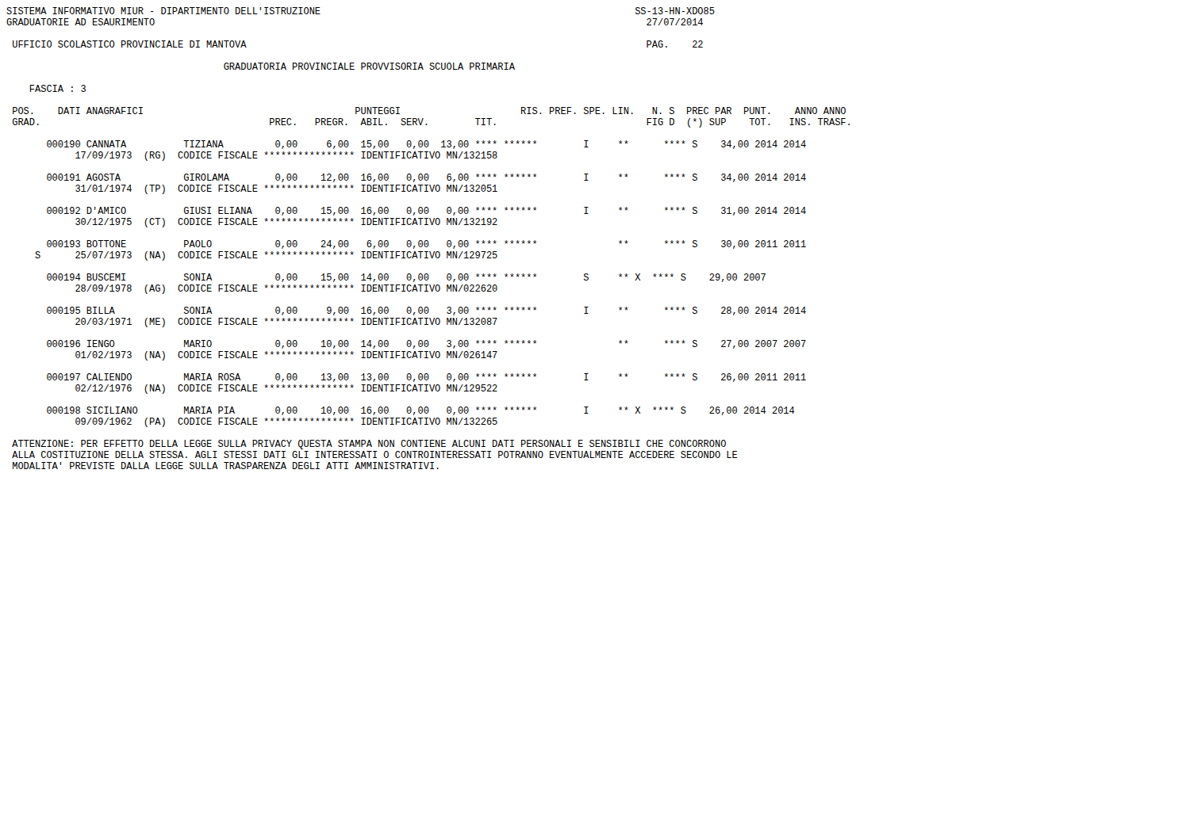SISTEMA INFORMATIVO MIUR - DIPARTIMENTO DELL'ISTRUZIONE                                                       SS-13-HN-XDO85
GRADUATORIE AD ESAURIMENTO                                                                                      27/07/2014

 UFFICIO SCOLASTICO PROVINCIALE DI MANTOVA                                                                      PAG.    22

                                      GRADUATORIA PROVINCIALE PROVVISORIA SCUOLA PRIMARIA

    FASCIA : 3

 POS.    DATI ANAGRAFICI                                     PUNTEGGI                     RIS. PREF. SPE. LIN.   N. S  PREC PAR  PUNT.    ANNO ANNO
 GRAD.                                        PREC.   PREGR.  ABIL.  SERV.        TIT.                          FIG D  (*) SUP    TOT.   INS. TRASF.

       000190 CANNATA          TIZIANA         0,00     6,00  15,00   0,00  13,00 **** ******        I     **      **** S    34,00 2014 2014
            17/09/1973  (RG)  CODICE FISCALE **************** IDENTIFICATIVO MN/132158

       000191 AGOSTA           GIROLAMA        0,00    12,00  16,00   0,00   6,00 **** ******        I     **      **** S    34,00 2014 2014
            31/01/1974  (TP)  CODICE FISCALE **************** IDENTIFICATIVO MN/132051

       000192 D'AMICO          GIUSI ELIANA    0,00    15,00  16,00   0,00   0,00 **** ******        I     **      **** S    31,00 2014 2014
            30/12/1975  (CT)  CODICE FISCALE **************** IDENTIFICATIVO MN/132192

       000193 BOTTONE          PAOLO           0,00    24,00   6,00   0,00   0,00 **** ******              **      **** S    30,00 2011 2011
     S      25/07/1973  (NA)  CODICE FISCALE **************** IDENTIFICATIVO MN/129725

       000194 BUSCEMI          SONIA           0,00    15,00  14,00   0,00   0,00 **** ******        S     ** X  **** S    29,00 2007
            28/09/1978  (AG)  CODICE FISCALE **************** IDENTIFICATIVO MN/022620

       000195 BILLA            SONIA           0,00     9,00  16,00   0,00   3,00 **** ******        I     **      **** S    28,00 2014 2014
            20/03/1971  (ME)  CODICE FISCALE **************** IDENTIFICATIVO MN/132087

       000196 IENGO            MARIO           0,00    10,00  14,00   0,00   3,00 **** ******              **      **** S    27,00 2007 2007
            01/02/1973  (NA)  CODICE FISCALE **************** IDENTIFICATIVO MN/026147

       000197 CALIENDO         MARIA ROSA      0,00    13,00  13,00   0,00   0,00 **** ******        I     **      **** S    26,00 2011 2011
            02/12/1976  (NA)  CODICE FISCALE **************** IDENTIFICATIVO MN/129522

       000198 SICILIANO        MARIA PIA       0,00    10,00  16,00   0,00   0,00 **** ******        I     ** X  **** S    26,00 2014 2014
            09/09/1962  (PA)  CODICE FISCALE **************** IDENTIFICATIVO MN/132265

 ATTENZIONE: PER EFFETTO DELLA LEGGE SULLA PRIVACY QUESTA STAMPA NON CONTIENE ALCUNI DATI PERSONALI E SENSIBILI CHE CONCORRONO
 ALLA COSTITUZIONE DELLA STESSA. AGLI STESSI DATI GLI INTERESSATI O CONTROINTERESSATI POTRANNO EVENTUALMENTE ACCEDERE SECONDO LE
 MODALITA' PREVISTE DALLA LEGGE SULLA TRASPARENZA DEGLI ATTI AMMINISTRATIVI.